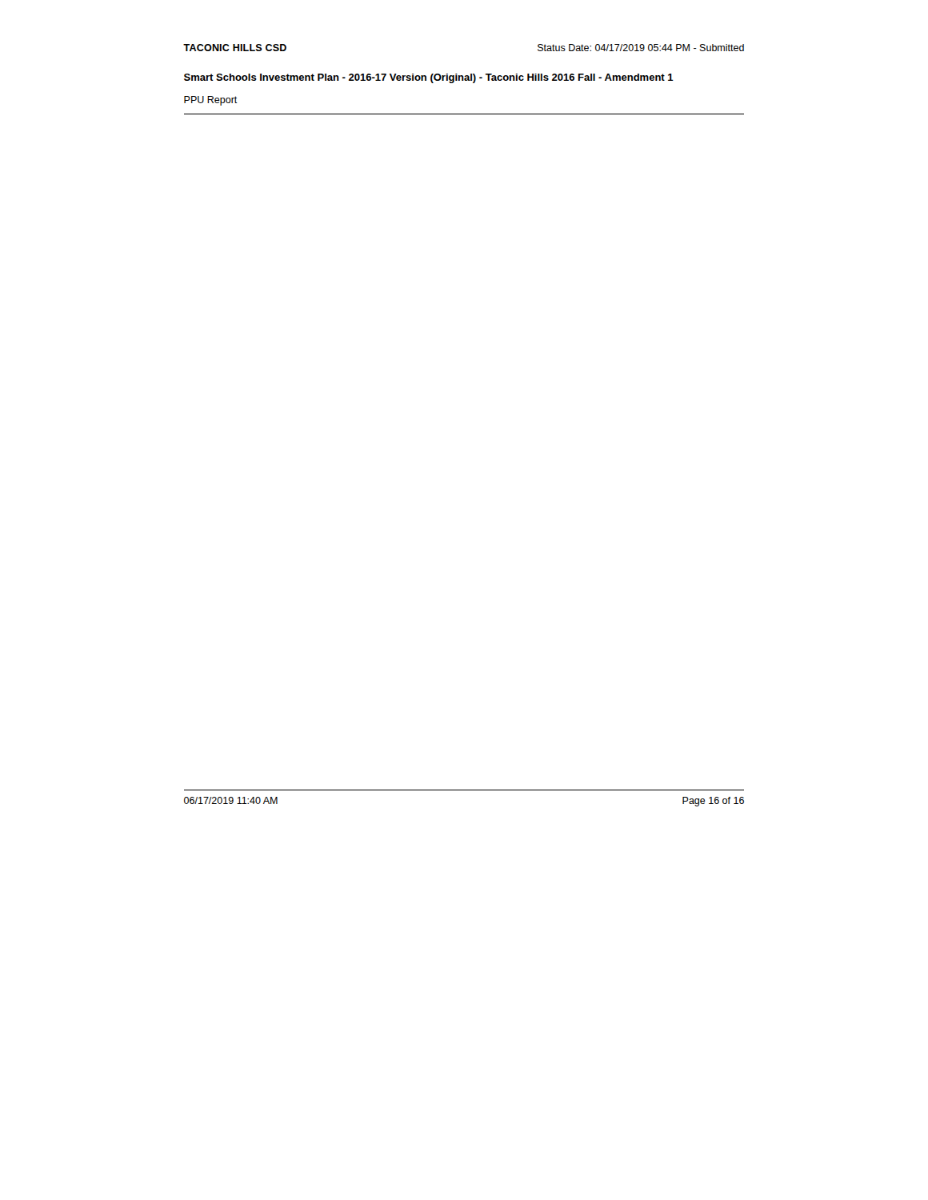TACONIC HILLS CSD
Status Date: 04/17/2019 05:44 PM - Submitted
Smart Schools Investment Plan - 2016-17 Version (Original) - Taconic Hills 2016 Fall - Amendment 1
PPU Report
06/17/2019 11:40 AM
Page 16 of 16